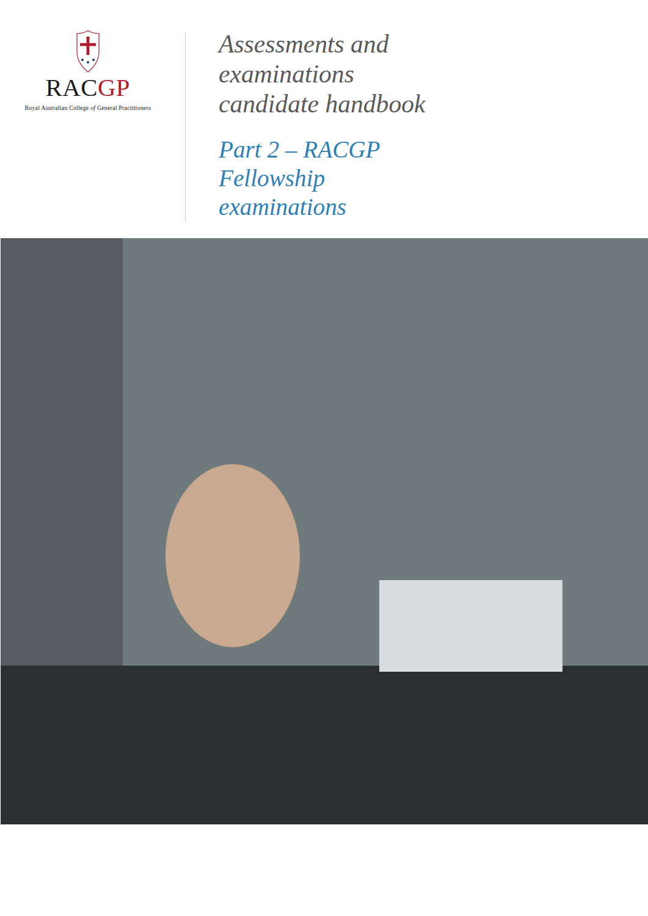RAC GP
Royal Australian College of General Practitioners
Assessments and examinations candidate handbook
Part 2 – RACGP Fellowship examinations
Cover photograph: a candidate studying with a textbook and laptop.